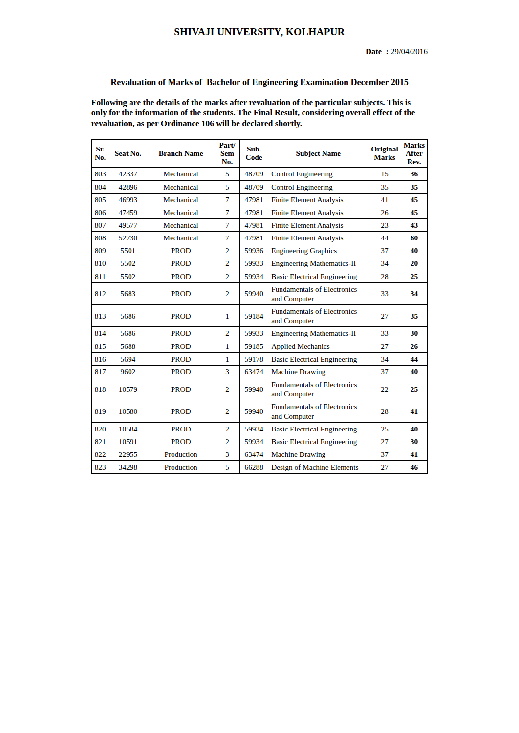SHIVAJI UNIVERSITY, KOLHAPUR
Date : 29/04/2016
Revaluation of Marks of Bachelor of Engineering Examination December 2015
Following are the details of the marks after revaluation of the particular subjects. This is only for the information of the students. The Final Result, considering overall effect of the revaluation, as per Ordinance 106 will be declared shortly.
| Sr. No. | Seat No. | Branch Name | Part/ Sem No. | Sub. Code | Subject Name | Original Marks | Marks After Rev. |
| --- | --- | --- | --- | --- | --- | --- | --- |
| 803 | 42337 | Mechanical | 5 | 48709 | Control Engineering | 15 | 36 |
| 804 | 42896 | Mechanical | 5 | 48709 | Control Engineering | 35 | 35 |
| 805 | 46993 | Mechanical | 7 | 47981 | Finite Element Analysis | 41 | 45 |
| 806 | 47459 | Mechanical | 7 | 47981 | Finite Element Analysis | 26 | 45 |
| 807 | 49577 | Mechanical | 7 | 47981 | Finite Element Analysis | 23 | 43 |
| 808 | 52730 | Mechanical | 7 | 47981 | Finite Element Analysis | 44 | 60 |
| 809 | 5501 | PROD | 2 | 59936 | Engineering Graphics | 37 | 40 |
| 810 | 5502 | PROD | 2 | 59933 | Engineering Mathematics-II | 34 | 20 |
| 811 | 5502 | PROD | 2 | 59934 | Basic Electrical Engineering | 28 | 25 |
| 812 | 5683 | PROD | 2 | 59940 | Fundamentals of Electronics and Computer | 33 | 34 |
| 813 | 5686 | PROD | 1 | 59184 | Fundamentals of Electronics and Computer | 27 | 35 |
| 814 | 5686 | PROD | 2 | 59933 | Engineering Mathematics-II | 33 | 30 |
| 815 | 5688 | PROD | 1 | 59185 | Applied Mechanics | 27 | 26 |
| 816 | 5694 | PROD | 1 | 59178 | Basic Electrical Engineering | 34 | 44 |
| 817 | 9602 | PROD | 3 | 63474 | Machine Drawing | 37 | 40 |
| 818 | 10579 | PROD | 2 | 59940 | Fundamentals of Electronics and Computer | 22 | 25 |
| 819 | 10580 | PROD | 2 | 59940 | Fundamentals of Electronics and Computer | 28 | 41 |
| 820 | 10584 | PROD | 2 | 59934 | Basic Electrical Engineering | 25 | 40 |
| 821 | 10591 | PROD | 2 | 59934 | Basic Electrical Engineering | 27 | 30 |
| 822 | 22955 | Production | 3 | 63474 | Machine Drawing | 37 | 41 |
| 823 | 34298 | Production | 5 | 66288 | Design of Machine Elements | 27 | 46 |